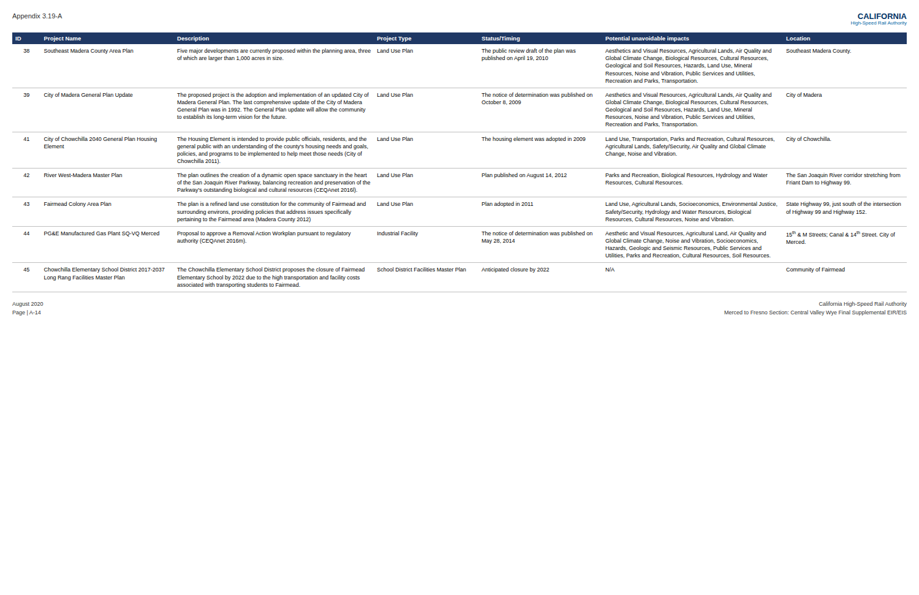Appendix 3.19-A
CALIFORNIA
High-Speed Rail Authority
| ID | Project Name | Description | Project Type | Status/Timing | Potential unavoidable impacts | Location |
| --- | --- | --- | --- | --- | --- | --- |
| 38 | Southeast Madera County Area Plan | Five major developments are currently proposed within the planning area, three of which are larger than 1,000 acres in size. | Land Use Plan | The public review draft of the plan was published on April 19, 2010 | Aesthetics and Visual Resources, Agricultural Lands, Air Quality and Global Climate Change, Biological Resources, Cultural Resources, Geological and Soil Resources, Hazards, Land Use, Mineral Resources, Noise and Vibration, Public Services and Utilities, Recreation and Parks, Transportation. | Southeast Madera County. |
| 39 | City of Madera General Plan Update | The proposed project is the adoption and implementation of an updated City of Madera General Plan. The last comprehensive update of the City of Madera General Plan was in 1992. The General Plan update will allow the community to establish its long-term vision for the future. | Land Use Plan | The notice of determination was published on October 8, 2009 | Aesthetics and Visual Resources, Agricultural Lands, Air Quality and Global Climate Change, Biological Resources, Cultural Resources, Geological and Soil Resources, Hazards, Land Use, Mineral Resources, Noise and Vibration, Public Services and Utilities, Recreation and Parks, Transportation. | City of Madera |
| 41 | City of Chowchilla 2040 General Plan Housing Element | The Housing Element is intended to provide public officials, residents, and the general public with an understanding of the county's housing needs and goals, policies, and programs to be implemented to help meet those needs (City of Chowchilla 2011). | Land Use Plan | The housing element was adopted in 2009 | Land Use, Transportation, Parks and Recreation, Cultural Resources, Agricultural Lands, Safety/Security, Air Quality and Global Climate Change, Noise and Vibration. | City of Chowchilla. |
| 42 | River West-Madera Master Plan | The plan outlines the creation of a dynamic open space sanctuary in the heart of the San Joaquin River Parkway, balancing recreation and preservation of the Parkway's outstanding biological and cultural resources (CEQAnet 2016l). | Land Use Plan | Plan published on August 14, 2012 | Parks and Recreation, Biological Resources, Hydrology and Water Resources, Cultural Resources. | The San Joaquin River corridor stretching from Friant Dam to Highway 99. |
| 43 | Fairmead Colony Area Plan | The plan is a refined land use constitution for the community of Fairmead and surrounding environs, providing policies that address issues specifically pertaining to the Fairmead area (Madera County 2012) | Land Use Plan | Plan adopted in 2011 | Land Use, Agricultural Lands, Socioeconomics, Environmental Justice, Safety/Security, Hydrology and Water Resources, Biological Resources, Cultural Resources, Noise and Vibration. | State Highway 99, just south of the intersection of Highway 99 and Highway 152. |
| 44 | PG&E Manufactured Gas Plant SQ-VQ Merced | Proposal to approve a Removal Action Workplan pursuant to regulatory authority (CEQAnet 2016m). | Industrial Facility | The notice of determination was published on May 28, 2014 | Aesthetic and Visual Resources, Agricultural Land, Air Quality and Global Climate Change, Noise and Vibration, Socioeconomics, Hazards, Geologic and Seismic Resources, Public Services and Utilities, Parks and Recreation, Cultural Resources, Soil Resources. | 15 th & M Streets; Canal & 14 th Street. City of Merced. |
| 45 | Chowchilla Elementary School District 2017-2037 Long Rang Facilities Master Plan | The Chowchilla Elementary School District proposes the closure of Fairmead Elementary School by 2022 due to the high transportation and facility costs associated with transporting students to Fairmead. | School District Facilities Master Plan | Anticipated closure by 2022 | N/A | Community of Fairmead |
August 2020
California High-Speed Rail Authority
Page | A-14
Merced to Fresno Section: Central Valley Wye Final Supplemental EIR/EIS